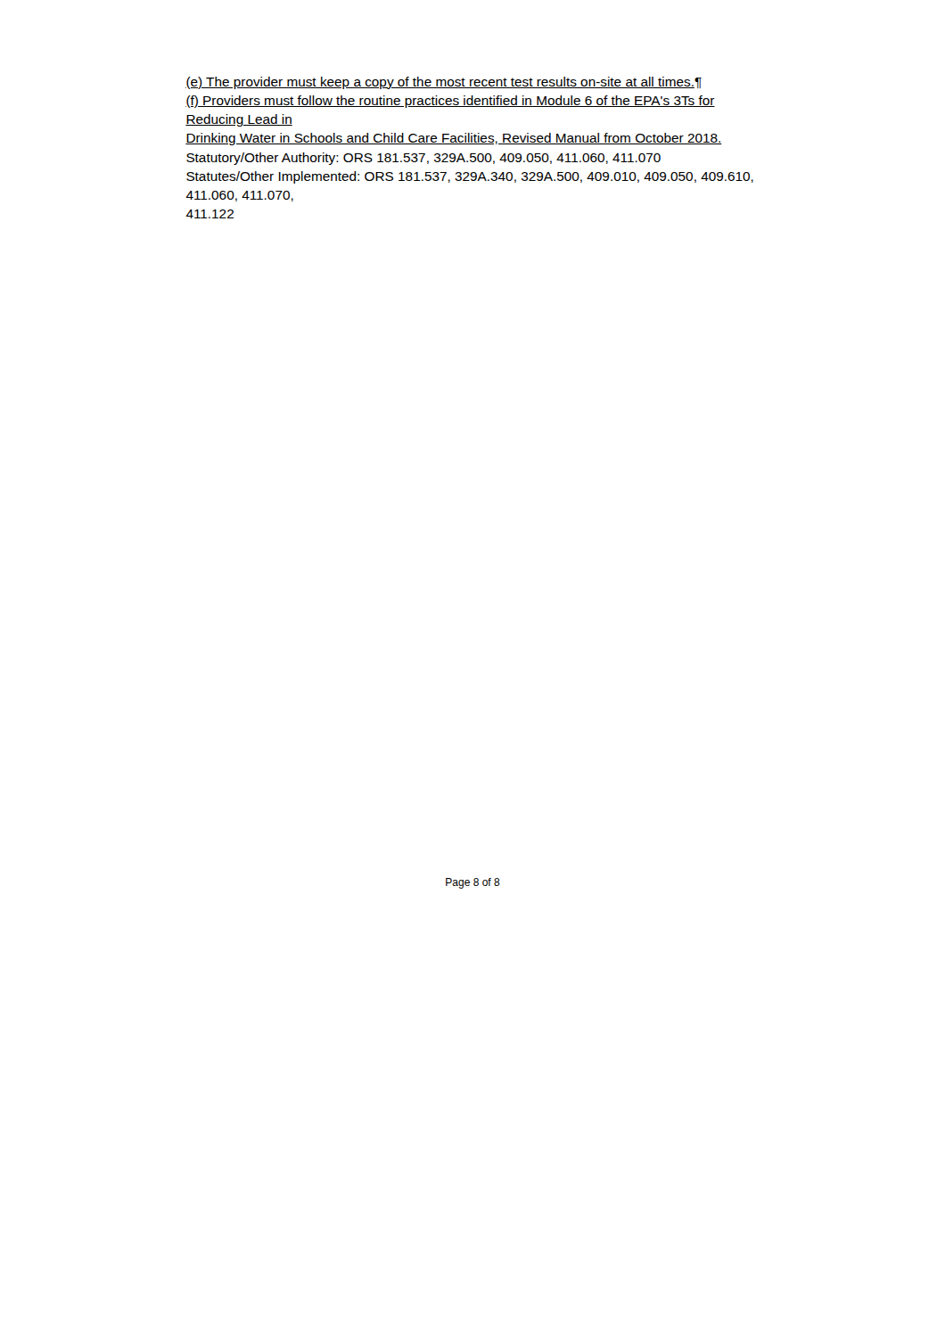(e) The provider must keep a copy of the most recent test results on-site at all times.¶
(f) Providers must follow the routine practices identified in Module 6 of the EPA's 3Ts for Reducing Lead in
Drinking Water in Schools and Child Care Facilities, Revised Manual from October 2018.
Statutory/Other Authority: ORS 181.537, 329A.500, 409.050, 411.060, 411.070
Statutes/Other Implemented: ORS 181.537, 329A.340, 329A.500, 409.010, 409.050, 409.610, 411.060, 411.070,
411.122
Page 8 of 8